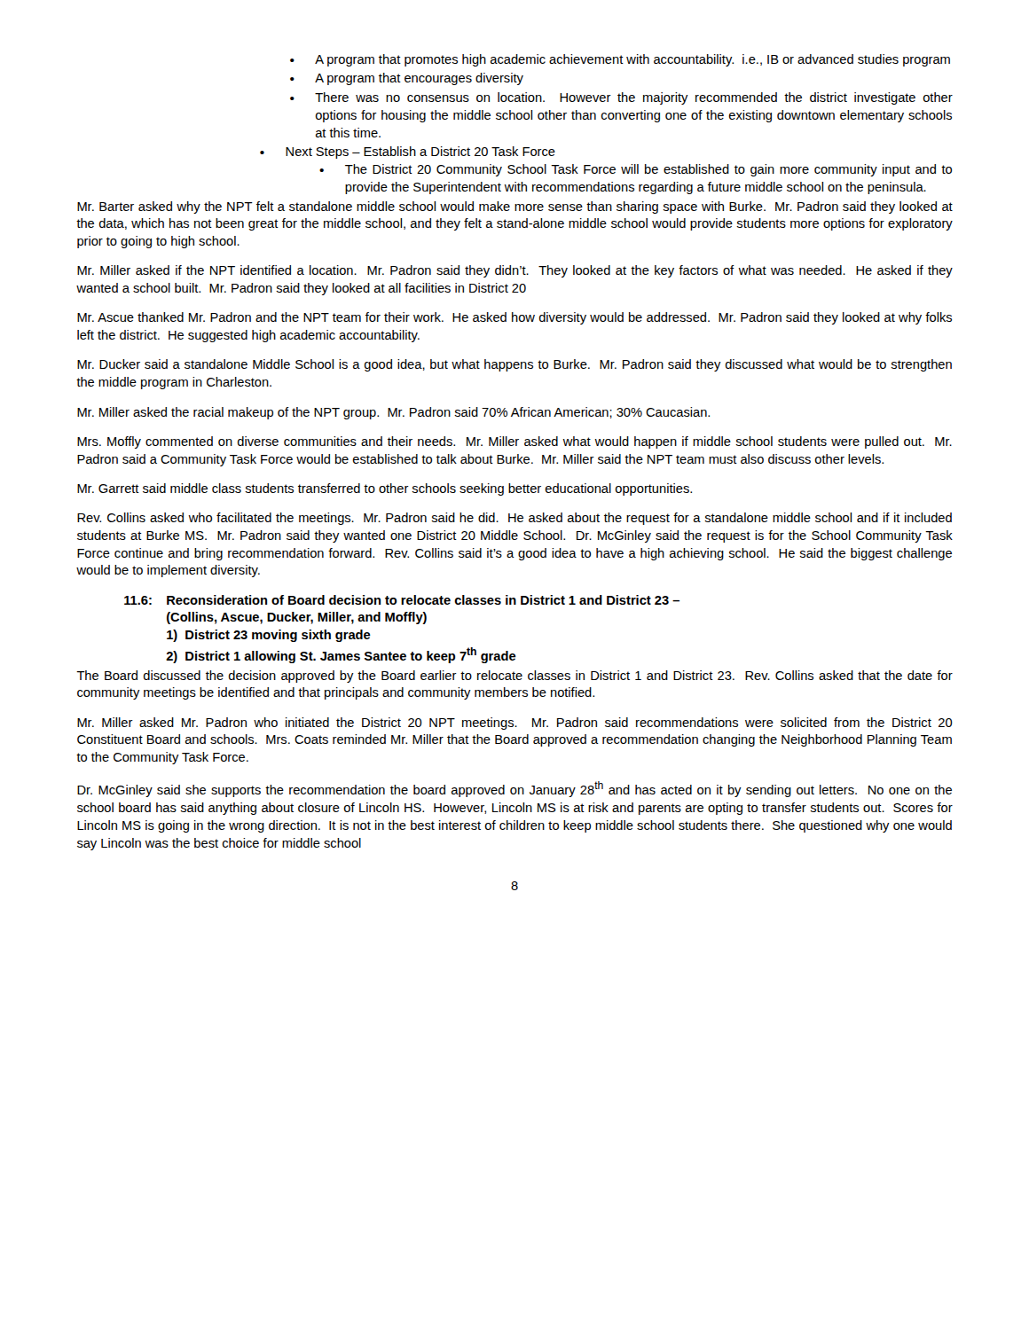A program that promotes high academic achievement with accountability. i.e., IB or advanced studies program
A program that encourages diversity
There was no consensus on location. However the majority recommended the district investigate other options for housing the middle school other than converting one of the existing downtown elementary schools at this time.
Next Steps – Establish a District 20 Task Force
The District 20 Community School Task Force will be established to gain more community input and to provide the Superintendent with recommendations regarding a future middle school on the peninsula.
Mr. Barter asked why the NPT felt a standalone middle school would make more sense than sharing space with Burke. Mr. Padron said they looked at the data, which has not been great for the middle school, and they felt a stand-alone middle school would provide students more options for exploratory prior to going to high school.
Mr. Miller asked if the NPT identified a location. Mr. Padron said they didn’t. They looked at the key factors of what was needed. He asked if they wanted a school built. Mr. Padron said they looked at all facilities in District 20
Mr. Ascue thanked Mr. Padron and the NPT team for their work. He asked how diversity would be addressed. Mr. Padron said they looked at why folks left the district. He suggested high academic accountability.
Mr. Ducker said a standalone Middle School is a good idea, but what happens to Burke. Mr. Padron said they discussed what would be to strengthen the middle program in Charleston.
Mr. Miller asked the racial makeup of the NPT group. Mr. Padron said 70% African American; 30% Caucasian.
Mrs. Moffly commented on diverse communities and their needs. Mr. Miller asked what would happen if middle school students were pulled out. Mr. Padron said a Community Task Force would be established to talk about Burke. Mr. Miller said the NPT team must also discuss other levels.
Mr. Garrett said middle class students transferred to other schools seeking better educational opportunities.
Rev. Collins asked who facilitated the meetings. Mr. Padron said he did. He asked about the request for a standalone middle school and if it included students at Burke MS. Mr. Padron said they wanted one District 20 Middle School. Dr. McGinley said the request is for the School Community Task Force continue and bring recommendation forward. Rev. Collins said it’s a good idea to have a high achieving school. He said the biggest challenge would be to implement diversity.
11.6:
Reconsideration of Board decision to relocate classes in District 1 and District 23 –
(Collins, Ascue, Ducker, Miller, and Moffly)
1) District 23 moving sixth grade
2) District 1 allowing St. James Santee to keep 7th grade
The Board discussed the decision approved by the Board earlier to relocate classes in District 1 and District 23. Rev. Collins asked that the date for community meetings be identified and that principals and community members be notified.
Mr. Miller asked Mr. Padron who initiated the District 20 NPT meetings. Mr. Padron said recommendations were solicited from the District 20 Constituent Board and schools. Mrs. Coats reminded Mr. Miller that the Board approved a recommendation changing the Neighborhood Planning Team to the Community Task Force.
Dr. McGinley said she supports the recommendation the board approved on January 28th and has acted on it by sending out letters. No one on the school board has said anything about closure of Lincoln HS. However, Lincoln MS is at risk and parents are opting to transfer students out. Scores for Lincoln MS is going in the wrong direction. It is not in the best interest of children to keep middle school students there. She questioned why one would say Lincoln was the best choice for middle school
8